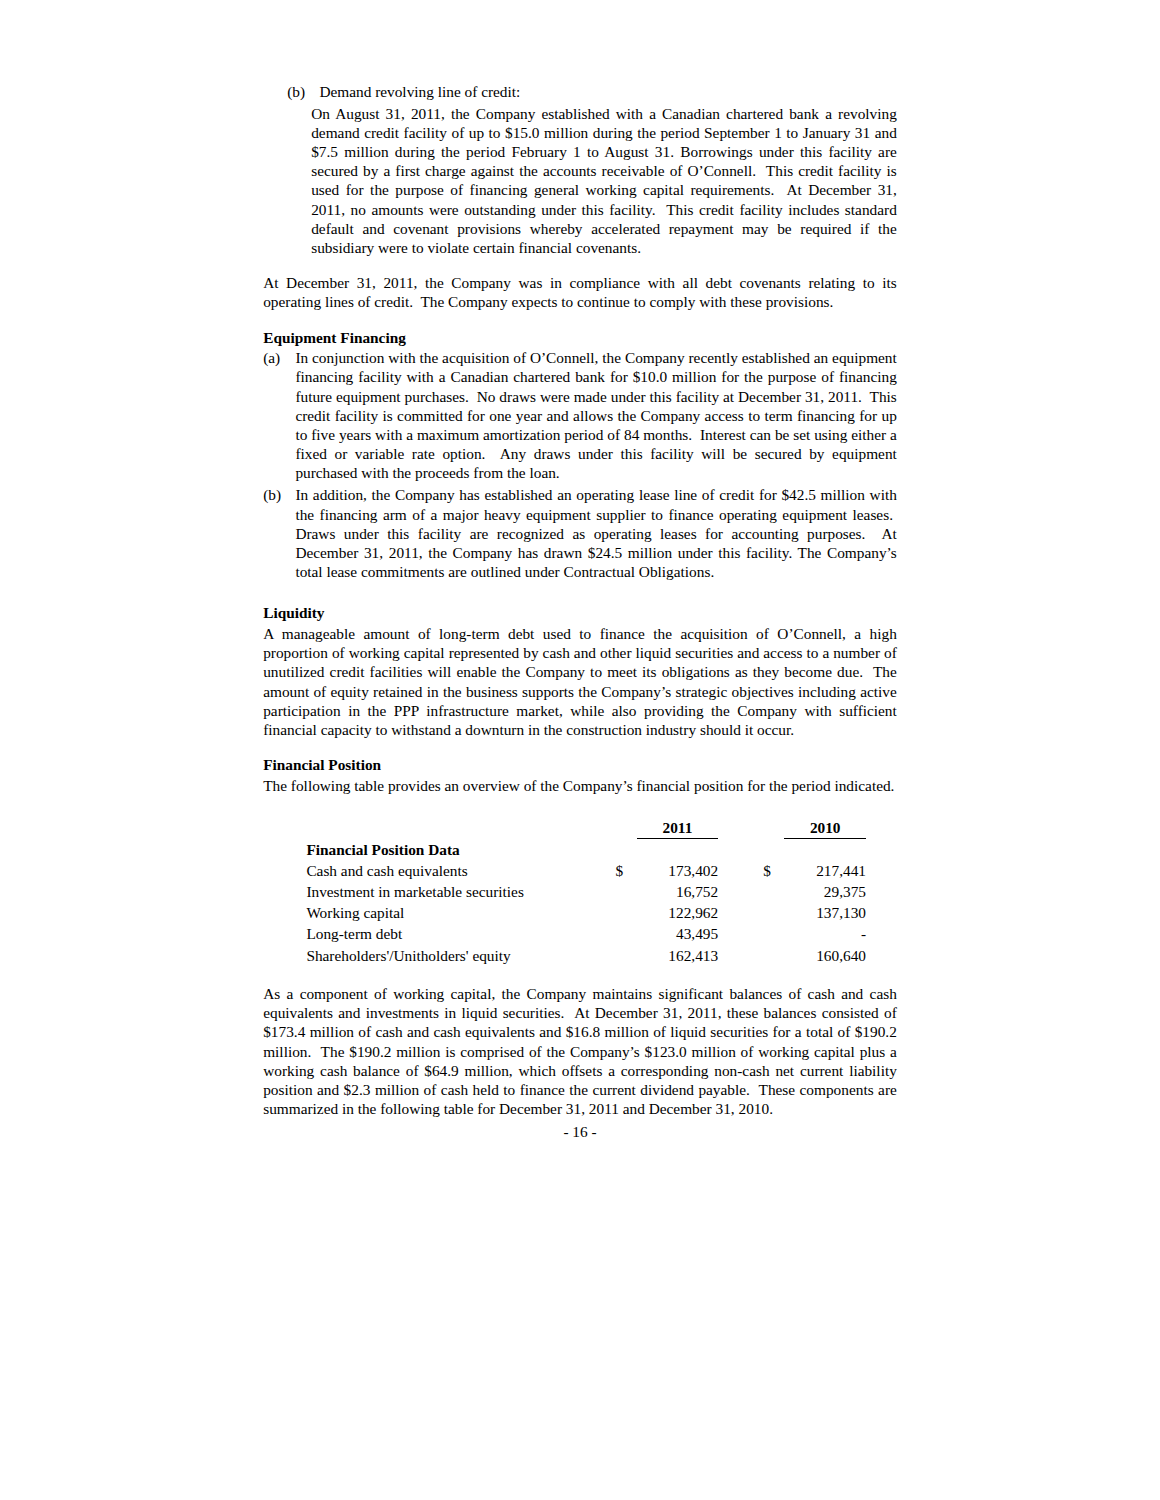(b)
Demand revolving line of credit:
On August 31, 2011, the Company established with a Canadian chartered bank a revolving demand credit facility of up to $15.0 million during the period September 1 to January 31 and $7.5 million during the period February 1 to August 31. Borrowings under this facility are secured by a first charge against the accounts receivable of O’Connell. This credit facility is used for the purpose of financing general working capital requirements. At December 31, 2011, no amounts were outstanding under this facility. This credit facility includes standard default and covenant provisions whereby accelerated repayment may be required if the subsidiary were to violate certain financial covenants.
At December 31, 2011, the Company was in compliance with all debt covenants relating to its operating lines of credit. The Company expects to continue to comply with these provisions.
Equipment Financing
(a)
In conjunction with the acquisition of O’Connell, the Company recently established an equipment financing facility with a Canadian chartered bank for $10.0 million for the purpose of financing future equipment purchases. No draws were made under this facility at December 31, 2011. This credit facility is committed for one year and allows the Company access to term financing for up to five years with a maximum amortization period of 84 months. Interest can be set using either a fixed or variable rate option. Any draws under this facility will be secured by equipment purchased with the proceeds from the loan.
(b)
In addition, the Company has established an operating lease line of credit for $42.5 million with the financing arm of a major heavy equipment supplier to finance operating equipment leases. Draws under this facility are recognized as operating leases for accounting purposes. At December 31, 2011, the Company has drawn $24.5 million under this facility. The Company’s total lease commitments are outlined under Contractual Obligations.
Liquidity
A manageable amount of long-term debt used to finance the acquisition of O’Connell, a high proportion of working capital represented by cash and other liquid securities and access to a number of unutilized credit facilities will enable the Company to meet its obligations as they become due. The amount of equity retained in the business supports the Company’s strategic objectives including active participation in the PPP infrastructure market, while also providing the Company with sufficient financial capacity to withstand a downturn in the construction industry should it occur.
Financial Position
The following table provides an overview of the Company’s financial position for the period indicated.
| | | 2011 | | | 2010 |
| Financial Position Data | | | | | |
| Cash and cash equivalents | $ | 173,402 | | $ | 217,441 |
| Investment in marketable securities | | 16,752 | | | 29,375 |
| Working capital | | 122,962 | | | 137,130 |
| Long-term debt | | 43,495 | | | - |
| Shareholders'/Unitholders' equity | | 162,413 | | | 160,640 |
As a component of working capital, the Company maintains significant balances of cash and cash equivalents and investments in liquid securities. At December 31, 2011, these balances consisted of $173.4 million of cash and cash equivalents and $16.8 million of liquid securities for a total of $190.2 million. The $190.2 million is comprised of the Company’s $123.0 million of working capital plus a working cash balance of $64.9 million, which offsets a corresponding non-cash net current liability position and $2.3 million of cash held to finance the current dividend payable. These components are summarized in the following table for December 31, 2011 and December 31, 2010.
- 16 -